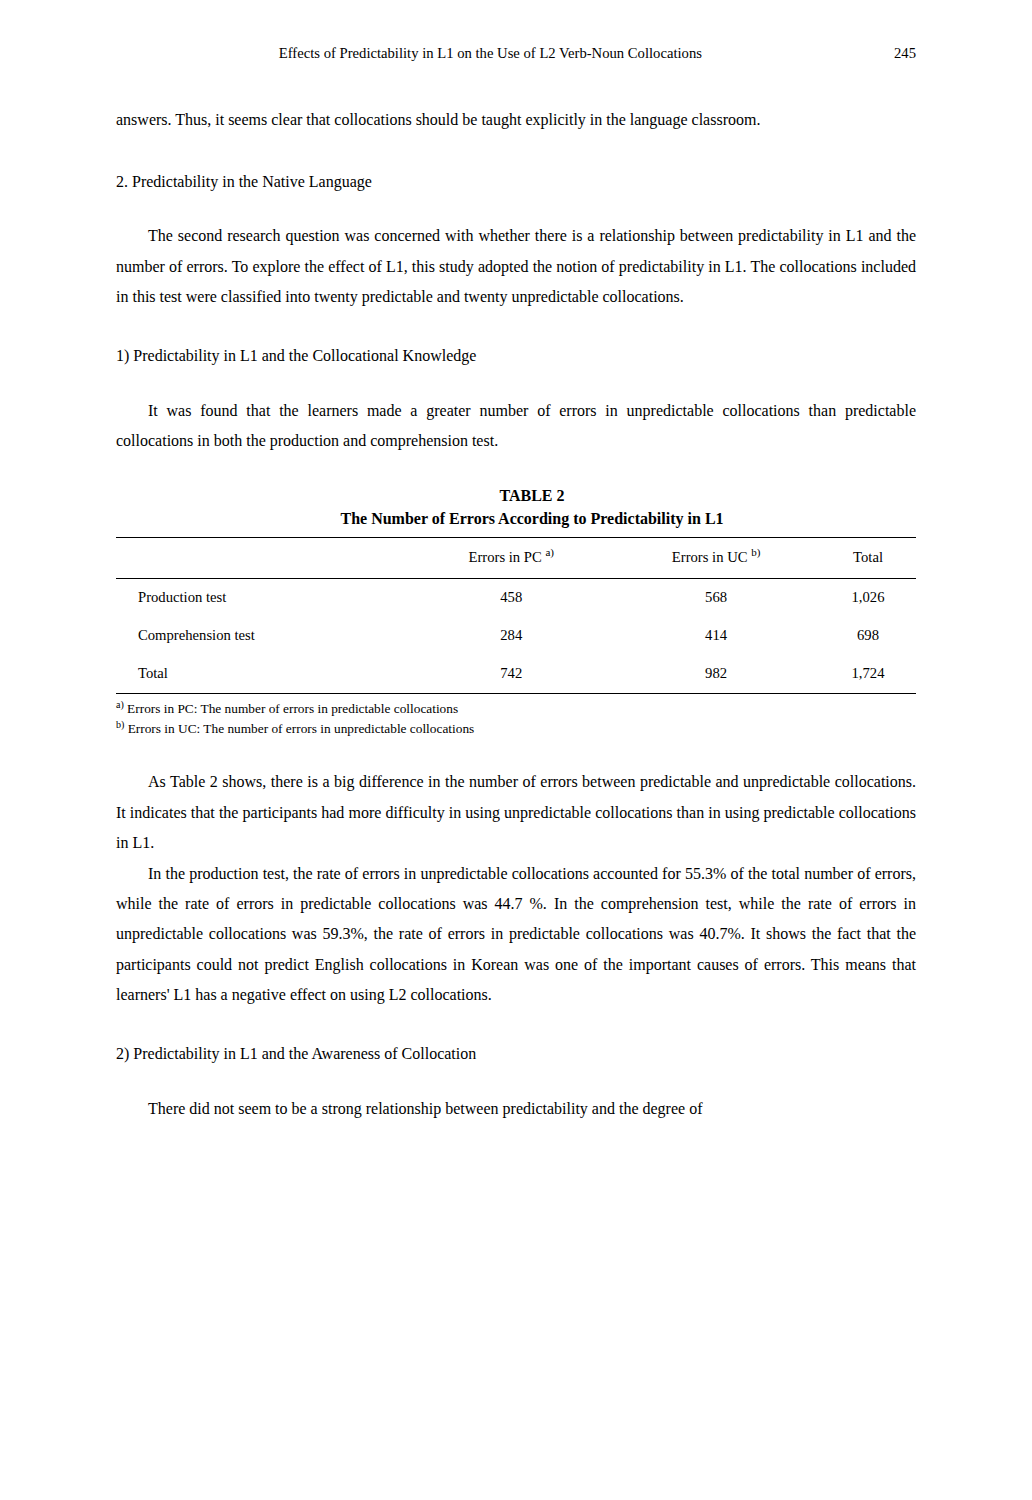Effects of Predictability in L1 on the Use of L2 Verb-Noun Collocations
245
answers. Thus, it seems clear that collocations should be taught explicitly in the language classroom.
2. Predictability in the Native Language
The second research question was concerned with whether there is a relationship between predictability in L1 and the number of errors. To explore the effect of L1, this study adopted the notion of predictability in L1. The collocations included in this test were classified into twenty predictable and twenty unpredictable collocations.
1) Predictability in L1 and the Collocational Knowledge
It was found that the learners made a greater number of errors in unpredictable collocations than predictable collocations in both the production and comprehension test.
TABLE 2
The Number of Errors According to Predictability in L1
| | Errors in PC a) | Errors in UC b) | Total |
| --- | --- | --- | --- |
| Production test | 458 | 568 | 1,026 |
| Comprehension test | 284 | 414 | 698 |
| Total | 742 | 982 | 1,724 |
a) Errors in PC: The number of errors in predictable collocations
b) Errors in UC: The number of errors in unpredictable collocations
As Table 2 shows, there is a big difference in the number of errors between predictable and unpredictable collocations. It indicates that the participants had more difficulty in using unpredictable collocations than in using predictable collocations in L1.
In the production test, the rate of errors in unpredictable collocations accounted for 55.3% of the total number of errors, while the rate of errors in predictable collocations was 44.7 %. In the comprehension test, while the rate of errors in unpredictable collocations was 59.3%, the rate of errors in predictable collocations was 40.7%. It shows the fact that the participants could not predict English collocations in Korean was one of the important causes of errors. This means that learners' L1 has a negative effect on using L2 collocations.
2) Predictability in L1 and the Awareness of Collocation
There did not seem to be a strong relationship between predictability and the degree of